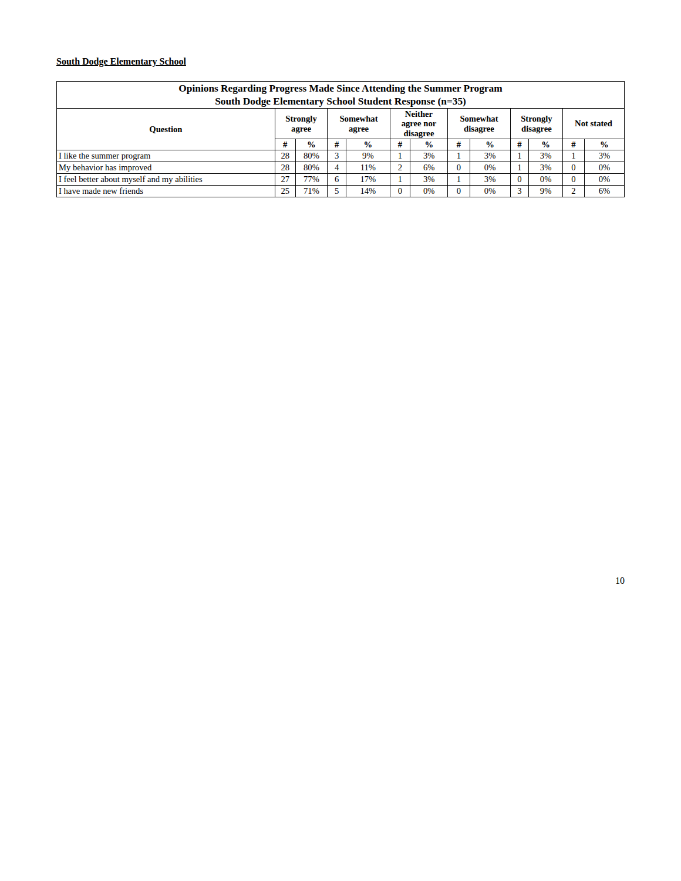South Dodge Elementary School
| Opinions Regarding Progress Made Since Attending the Summer Program South Dodge Elementary School Student Response (n=35) |
| Question | Strongly agree | Somewhat agree | Neither agree nor disagree | Somewhat disagree | Strongly disagree | Not stated |
| # | % | # | % | # | % | # | % | # | % | # | % |
| I like the summer program | 28 | 80% | 3 | 9% | 1 | 3% | 1 | 3% | 1 | 3% | 1 | 3% |
| My behavior has improved | 28 | 80% | 4 | 11% | 2 | 6% | 0 | 0% | 1 | 3% | 0 | 0% |
| I feel better about myself and my abilities | 27 | 77% | 6 | 17% | 1 | 3% | 1 | 3% | 0 | 0% | 0 | 0% |
| I have made new friends | 25 | 71% | 5 | 14% | 0 | 0% | 0 | 0% | 3 | 9% | 2 | 6% |
10